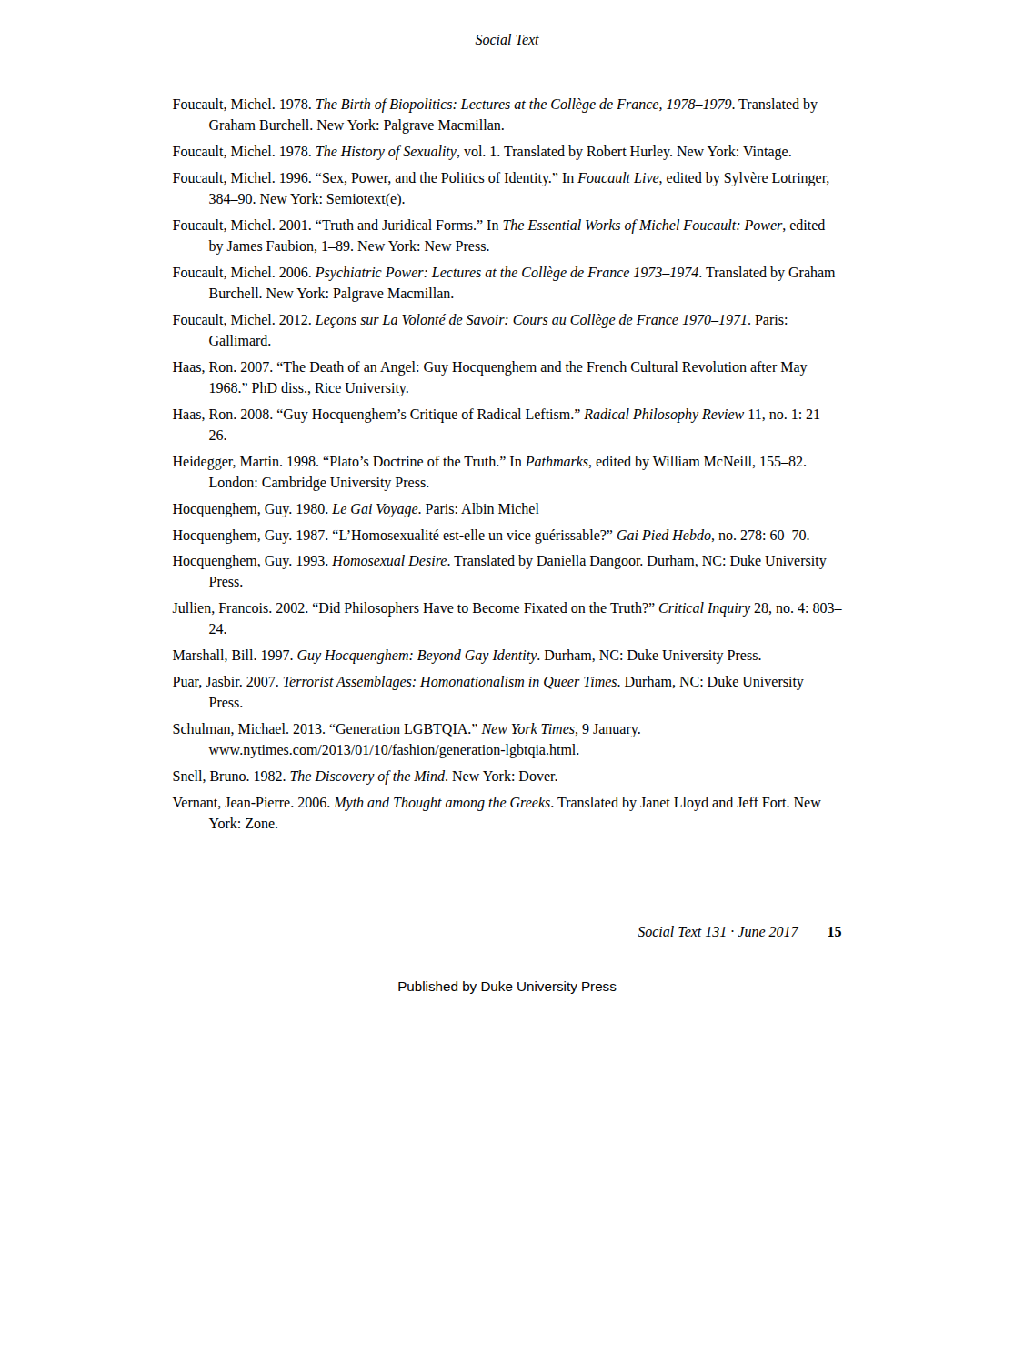Social Text
Foucault, Michel. 1978. The Birth of Biopolitics: Lectures at the Collège de France, 1978–1979. Translated by Graham Burchell. New York: Palgrave Macmillan.
Foucault, Michel. 1978. The History of Sexuality, vol. 1. Translated by Robert Hurley. New York: Vintage.
Foucault, Michel. 1996. “Sex, Power, and the Politics of Identity.” In Foucault Live, edited by Sylvère Lotringer, 384–90. New York: Semiotext(e).
Foucault, Michel. 2001. “Truth and Juridical Forms.” In The Essential Works of Michel Foucault: Power, edited by James Faubion, 1–89. New York: New Press.
Foucault, Michel. 2006. Psychiatric Power: Lectures at the Collège de France 1973–1974. Translated by Graham Burchell. New York: Palgrave Macmillan.
Foucault, Michel. 2012. Leçons sur La Volonté de Savoir: Cours au Collège de France 1970–1971. Paris: Gallimard.
Haas, Ron. 2007. “The Death of an Angel: Guy Hocquenghem and the French Cultural Revolution after May 1968.” PhD diss., Rice University.
Haas, Ron. 2008. “Guy Hocquenghem’s Critique of Radical Leftism.” Radical Philosophy Review 11, no. 1: 21–26.
Heidegger, Martin. 1998. “Plato’s Doctrine of the Truth.” In Pathmarks, edited by William McNeill, 155–82. London: Cambridge University Press.
Hocquenghem, Guy. 1980. Le Gai Voyage. Paris: Albin Michel
Hocquenghem, Guy. 1987. “L’Homosexualité est-elle un vice guérissable?” Gai Pied Hebdo, no. 278: 60–70.
Hocquenghem, Guy. 1993. Homosexual Desire. Translated by Daniella Dangoor. Durham, NC: Duke University Press.
Jullien, Francois. 2002. “Did Philosophers Have to Become Fixated on the Truth?” Critical Inquiry 28, no. 4: 803–24.
Marshall, Bill. 1997. Guy Hocquenghem: Beyond Gay Identity. Durham, NC: Duke University Press.
Puar, Jasbir. 2007. Terrorist Assemblages: Homonationalism in Queer Times. Durham, NC: Duke University Press.
Schulman, Michael. 2013. “Generation LGBTQIA.” New York Times, 9 January. www.nytimes.com/2013/01/10/fashion/generation-lgbtqia.html.
Snell, Bruno. 1982. The Discovery of the Mind. New York: Dover.
Vernant, Jean-Pierre. 2006. Myth and Thought among the Greeks. Translated by Janet Lloyd and Jeff Fort. New York: Zone.
Social Text 131 · June 2017 15
Published by Duke University Press